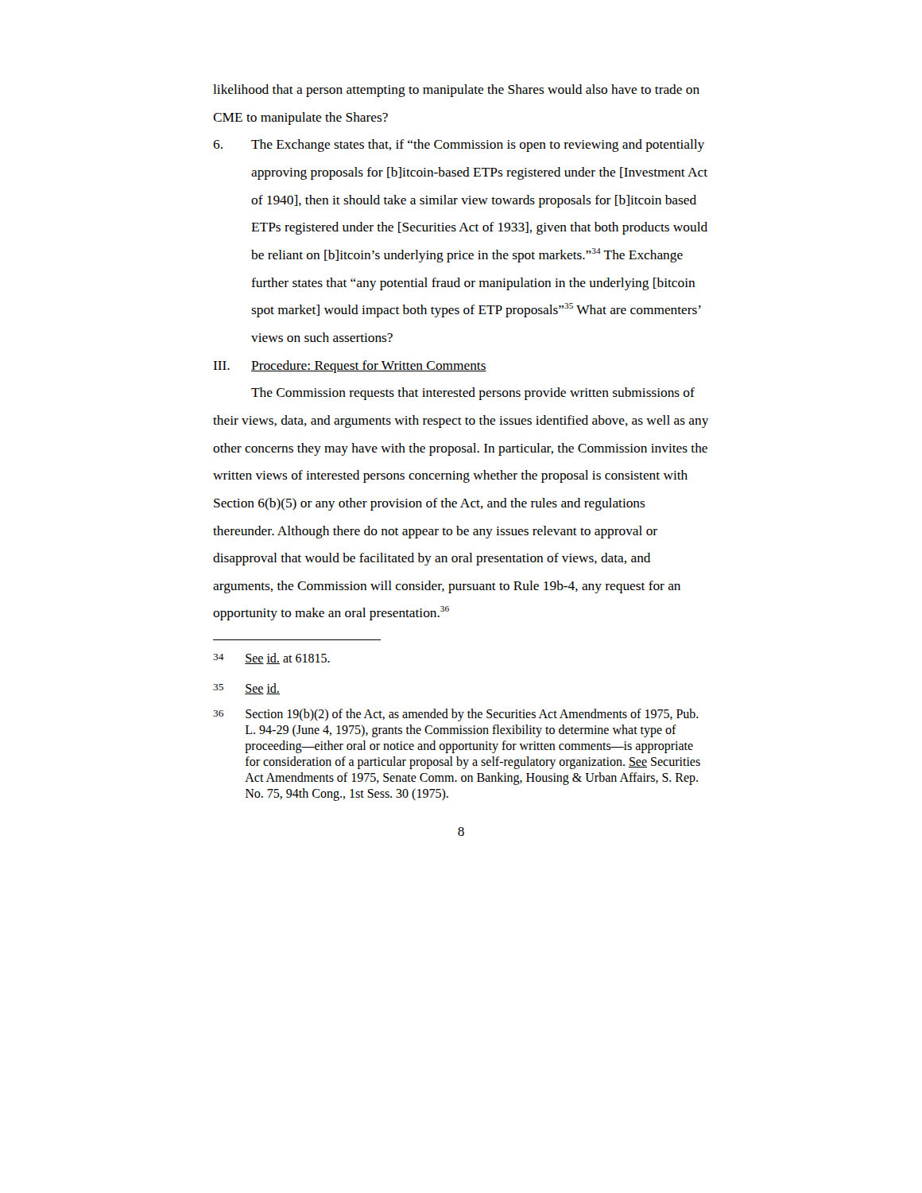likelihood that a person attempting to manipulate the Shares would also have to trade on CME to manipulate the Shares?
6.
The Exchange states that, if “the Commission is open to reviewing and potentially approving proposals for [b]itcoin-based ETPs registered under the [Investment Act of 1940], then it should take a similar view towards proposals for [b]itcoin based ETPs registered under the [Securities Act of 1933], given that both products would be reliant on [b]itcoin’s underlying price in the spot markets.”34 The Exchange further states that “any potential fraud or manipulation in the underlying [bitcoin spot market] would impact both types of ETP proposals”35 What are commenters’ views on such assertions?
III.
Procedure: Request for Written Comments
The Commission requests that interested persons provide written submissions of their views, data, and arguments with respect to the issues identified above, as well as any other concerns they may have with the proposal. In particular, the Commission invites the written views of interested persons concerning whether the proposal is consistent with Section 6(b)(5) or any other provision of the Act, and the rules and regulations thereunder. Although there do not appear to be any issues relevant to approval or disapproval that would be facilitated by an oral presentation of views, data, and arguments, the Commission will consider, pursuant to Rule 19b-4, any request for an opportunity to make an oral presentation.36
34
See id. at 61815.
35
See id.
36
Section 19(b)(2) of the Act, as amended by the Securities Act Amendments of 1975, Pub. L. 94-29 (June 4, 1975), grants the Commission flexibility to determine what type of proceeding—either oral or notice and opportunity for written comments—is appropriate for consideration of a particular proposal by a self-regulatory organization. See Securities Act Amendments of 1975, Senate Comm. on Banking, Housing & Urban Affairs, S. Rep. No. 75, 94th Cong., 1st Sess. 30 (1975).
8